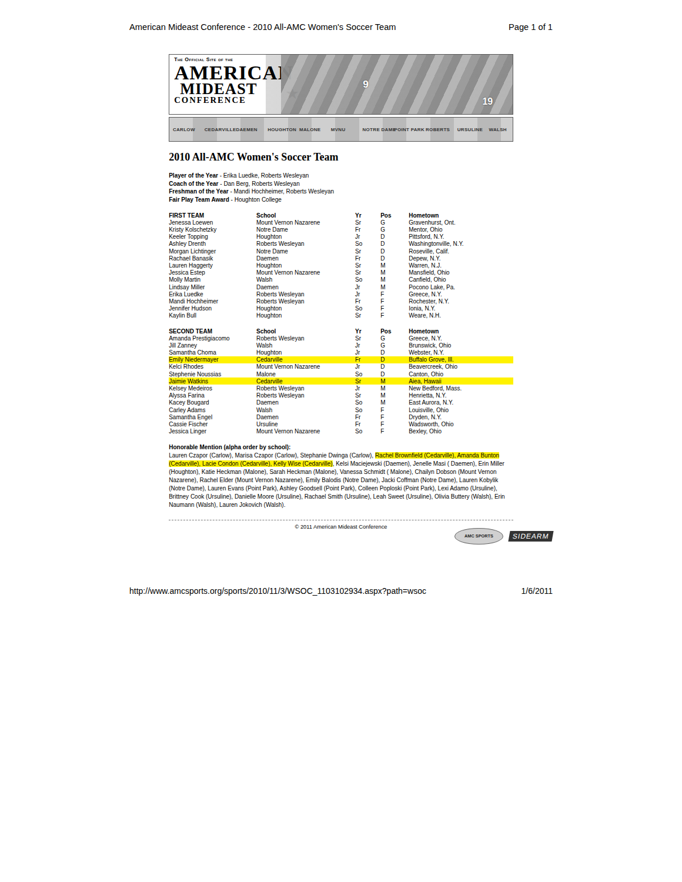American Mideast Conference - 2010 All-AMC Women's Soccer Team
Page 1 of 1
The Official Site of the
AMERICAN
MIDEAST
CONFERENCE
★
9
19
CARLOW
CEDARVILLE
DAEMEN
HOUGHTON
MALONE
MVNU
NOTRE DAME
POINT PARK
ROBERTS
URSULINE
WALSH
2010 All-AMC Women's Soccer Team
Player of the Year - Erika Luedke, Roberts Wesleyan
Coach of the Year - Dan Berg, Roberts Wesleyan
Freshman of the Year - Mandi Hochheimer, Roberts Wesleyan
Fair Play Team Award - Houghton College
| FIRST TEAM | School | Yr | Pos | Hometown |
| --- | --- | --- | --- | --- |
| Jenessa Loewen | Mount Vernon Nazarene | Sr | G | Gravenhurst, Ont. |
| Kristy Kolschetzky | Notre Dame | Fr | G | Mentor, Ohio |
| Keeler Topping | Houghton | Jr | D | Pittsford, N.Y. |
| Ashley Drenth | Roberts Wesleyan | So | D | Washingtonville, N.Y. |
| Morgan Lichtinger | Notre Dame | Sr | D | Roseville, Calif. |
| Rachael Banasik | Daemen | Fr | D | Depew, N.Y. |
| Lauren Haggerty | Houghton | Sr | M | Warren, N.J. |
| Jessica Estep | Mount Vernon Nazarene | Sr | M | Mansfield, Ohio |
| Molly Martin | Walsh | So | M | Canfield, Ohio |
| Lindsay Miller | Daemen | Jr | M | Pocono Lake, Pa. |
| Erika Luedke | Roberts Wesleyan | Jr | F | Greece, N.Y. |
| Mandi Hochheimer | Roberts Wesleyan | Fr | F | Rochester, N.Y. |
| Jennifer Hudson | Houghton | So | F | Ionia, N.Y. |
| Kaylin Bull | Houghton | Sr | F | Weare, N.H. |
| SECOND TEAM | School | Yr | Pos | Hometown |
| --- | --- | --- | --- | --- |
| Amanda Prestigiacomo | Roberts Wesleyan | Sr | G | Greece, N.Y. |
| Jill Zanney | Walsh | Jr | G | Brunswick, Ohio |
| Samantha Choma | Houghton | Jr | D | Webster, N.Y. |
| Emily Niedermayer | Cedarville | Fr | D | Buffalo Grove, Ill. |
| Kelci Rhodes | Mount Vernon Nazarene | Jr | D | Beavercreek, Ohio |
| Stephenie Noussias | Malone | So | D | Canton, Ohio |
| Jaimie Watkins | Cedarville | Sr | M | Aiea, Hawaii |
| Kelsey Medeiros | Roberts Wesleyan | Jr | M | New Bedford, Mass. |
| Alyssa Farina | Roberts Wesleyan | Sr | M | Henrietta, N.Y. |
| Kacey Bougard | Daemen | So | M | East Aurora, N.Y. |
| Carley Adams | Walsh | So | F | Louisville, Ohio |
| Samantha Engel | Daemen | Fr | F | Dryden, N.Y. |
| Cassie Fischer | Ursuline | Fr | F | Wadsworth, Ohio |
| Jessica Linger | Mount Vernon Nazarene | So | F | Bexley, Ohio |
Honorable Mention (alpha order by school):
Lauren Czapor (Carlow), Marisa Czapor (Carlow), Stephanie Dwinga (Carlow), Rachel Brownfield (Cedarville), Amanda Bunton (Cedarville), Lacie Condon (Cedarville), Kelly Wise (Cedarville), Kelsi Maciejewski (Daemen), Jenelle Masi ( Daemen), Erin Miller (Houghton), Katie Heckman (Malone), Sarah Heckman (Malone), Vanessa Schmidt ( Malone), Chailyn Dobson (Mount Vernon Nazarene), Rachel Elder (Mount Vernon Nazarene), Emily Balodis (Notre Dame), Jacki Coffman (Notre Dame), Lauren Kobylik (Notre Dame), Lauren Evans (Point Park), Ashley Goodsell (Point Park), Colleen Poploski (Point Park), Lexi Adamo (Ursuline), Brittney Cook (Ursuline), Danielle Moore (Ursuline), Rachael Smith (Ursuline), Leah Sweet (Ursuline), Olivia Buttery (Walsh), Erin Naumann (Walsh), Lauren Jokovich (Walsh).
© 2011 American Mideast Conference
AMC SPORTS
SIDEARM
http://www.amcsports.org/sports/2010/11/3/WSOC_1103102934.aspx?path=wsoc
1/6/2011